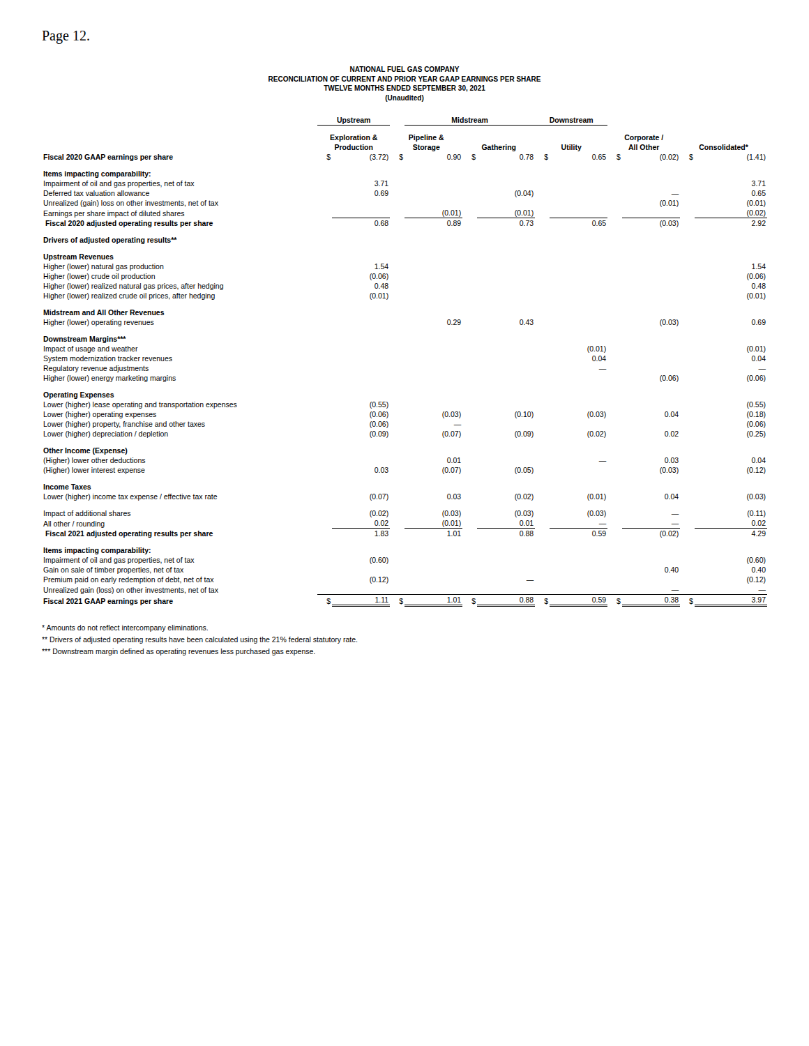Page 12.
NATIONAL FUEL GAS COMPANY
RECONCILIATION OF CURRENT AND PRIOR YEAR GAAP EARNINGS PER SHARE
TWELVE MONTHS ENDED SEPTEMBER 30, 2021
(Unaudited)
| | Upstream | | Midstream | Downstream | | |
| | Exploration & | Pipeline & | | | Corporate / | |
| | Production | Storage | Gathering | Utility | All Other | Consolidated* |
| Fiscal 2020 GAAP earnings per share | $ | (3.72) | $ | 0.90 | $ | 0.78 | $ | 0.65 | $ | (0.02) | $ | (1.41) |
| Items impacting comparability: | |
| Impairment of oil and gas properties, net of tax | | 3.71 | | | | | | | | | | 3.71 |
| Deferred tax valuation allowance | | 0.69 | | | | (0.04) | | | | — | | 0.65 |
| Unrealized (gain) loss on other investments, net of tax | | | | | | | | | | (0.01) | | (0.01) |
| Earnings per share impact of diluted shares | | | | (0.01) | | (0.01) | | | | | | (0.02) |
| Fiscal 2020 adjusted operating results per share | | 0.68 | | 0.89 | | 0.73 | | 0.65 | | (0.03) | | 2.92 |
| Drivers of adjusted operating results** | |
| Upstream Revenues | |
| Higher (lower) natural gas production | | 1.54 | | | | | | | | | | 1.54 |
| Higher (lower) crude oil production | | (0.06) | | | | | | | | | | (0.06) |
| Higher (lower) realized natural gas prices, after hedging | | 0.48 | | | | | | | | | | 0.48 |
| Higher (lower) realized crude oil prices, after hedging | | (0.01) | | | | | | | | | | (0.01) |
| Midstream and All Other Revenues | |
| Higher (lower) operating revenues | | | | 0.29 | | 0.43 | | | | (0.03) | | 0.69 |
| Downstream Margins*** | |
| Impact of usage and weather | | | | | | | | (0.01) | | | | (0.01) |
| System modernization tracker revenues | | | | | | | | 0.04 | | | | 0.04 |
| Regulatory revenue adjustments | | | | | | | | — | | | | — |
| Higher (lower) energy marketing margins | | | | | | | | | | (0.06) | | (0.06) |
| Operating Expenses | |
| Lower (higher) lease operating and transportation expenses | | (0.55) | | | | | | | | | | (0.55) |
| Lower (higher) operating expenses | | (0.06) | | (0.03) | | (0.10) | | (0.03) | | 0.04 | | (0.18) |
| Lower (higher) property, franchise and other taxes | | (0.06) | | — | | | | | | | | (0.06) |
| Lower (higher) depreciation / depletion | | (0.09) | | (0.07) | | (0.09) | | (0.02) | | 0.02 | | (0.25) |
| Other Income (Expense) | |
| (Higher) lower other deductions | | | | 0.01 | | | | — | | 0.03 | | 0.04 |
| (Higher) lower interest expense | | 0.03 | | (0.07) | | (0.05) | | | | (0.03) | | (0.12) |
| Income Taxes | |
| Lower (higher) income tax expense / effective tax rate | | (0.07) | | 0.03 | | (0.02) | | (0.01) | | 0.04 | | (0.03) |
| Impact of additional shares | | (0.02) | | (0.03) | | (0.03) | | (0.03) | | — | | (0.11) |
| All other / rounding | | 0.02 | | (0.01) | | 0.01 | | — | | — | | 0.02 |
| Fiscal 2021 adjusted operating results per share | | 1.83 | | 1.01 | | 0.88 | | 0.59 | | (0.02) | | 4.29 |
| Items impacting comparability: | |
| Impairment of oil and gas properties, net of tax | | (0.60) | | | | | | | | | | (0.60) |
| Gain on sale of timber properties, net of tax | | | | | | | | | | 0.40 | | 0.40 |
| Premium paid on early redemption of debt, net of tax | | (0.12) | | | | — | | | | | | (0.12) |
| Unrealized gain (loss) on other investments, net of tax | | | | | | | | | | — | | — |
| Fiscal 2021 GAAP earnings per share | $ | 1.11 | $ | 1.01 | $ | 0.88 | $ | 0.59 | $ | 0.38 | $ | 3.97 |
* Amounts do not reflect intercompany eliminations.
** Drivers of adjusted operating results have been calculated using the 21% federal statutory rate.
*** Downstream margin defined as operating revenues less purchased gas expense.